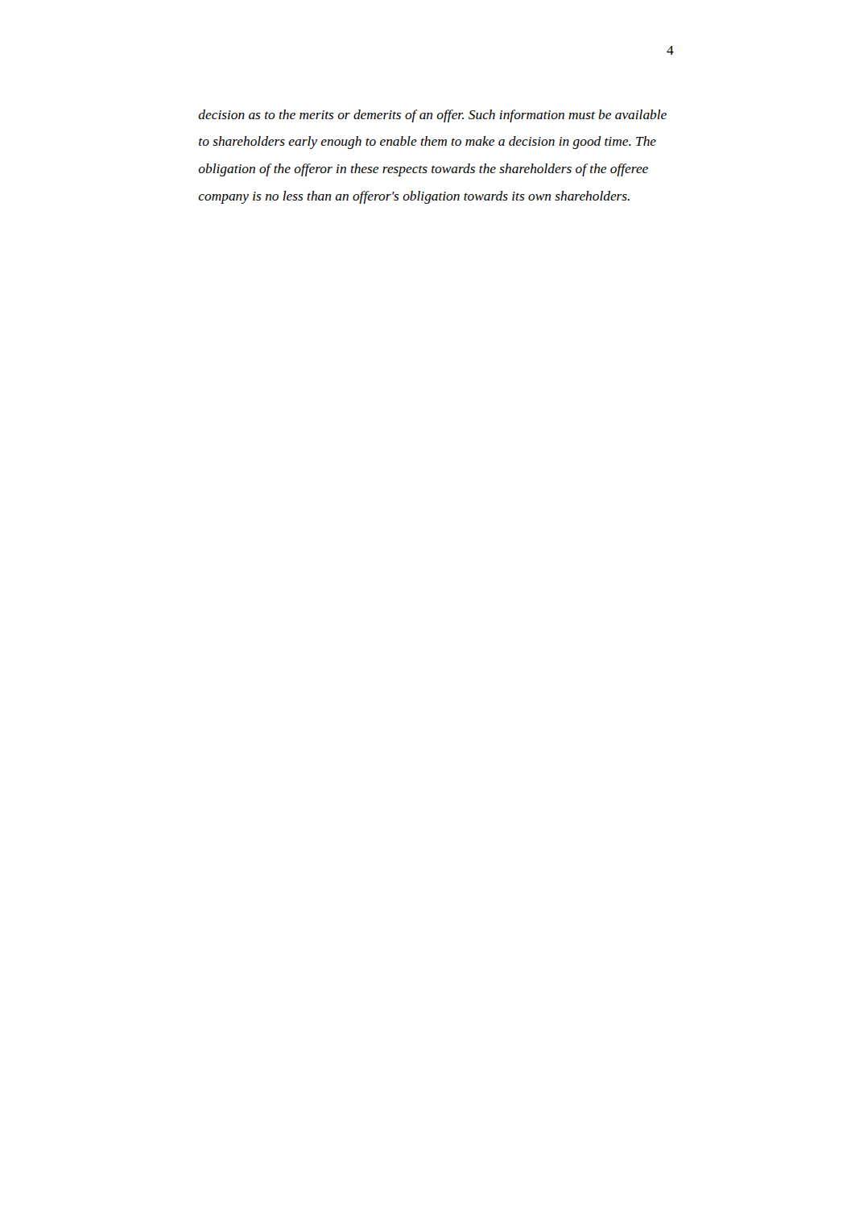4
decision as to the merits or demerits of an offer. Such information must be available to shareholders early enough to enable them to make a decision in good time. The obligation of the offeror in these respects towards the shareholders of the offeree company is no less than an offeror's obligation towards its own shareholders.